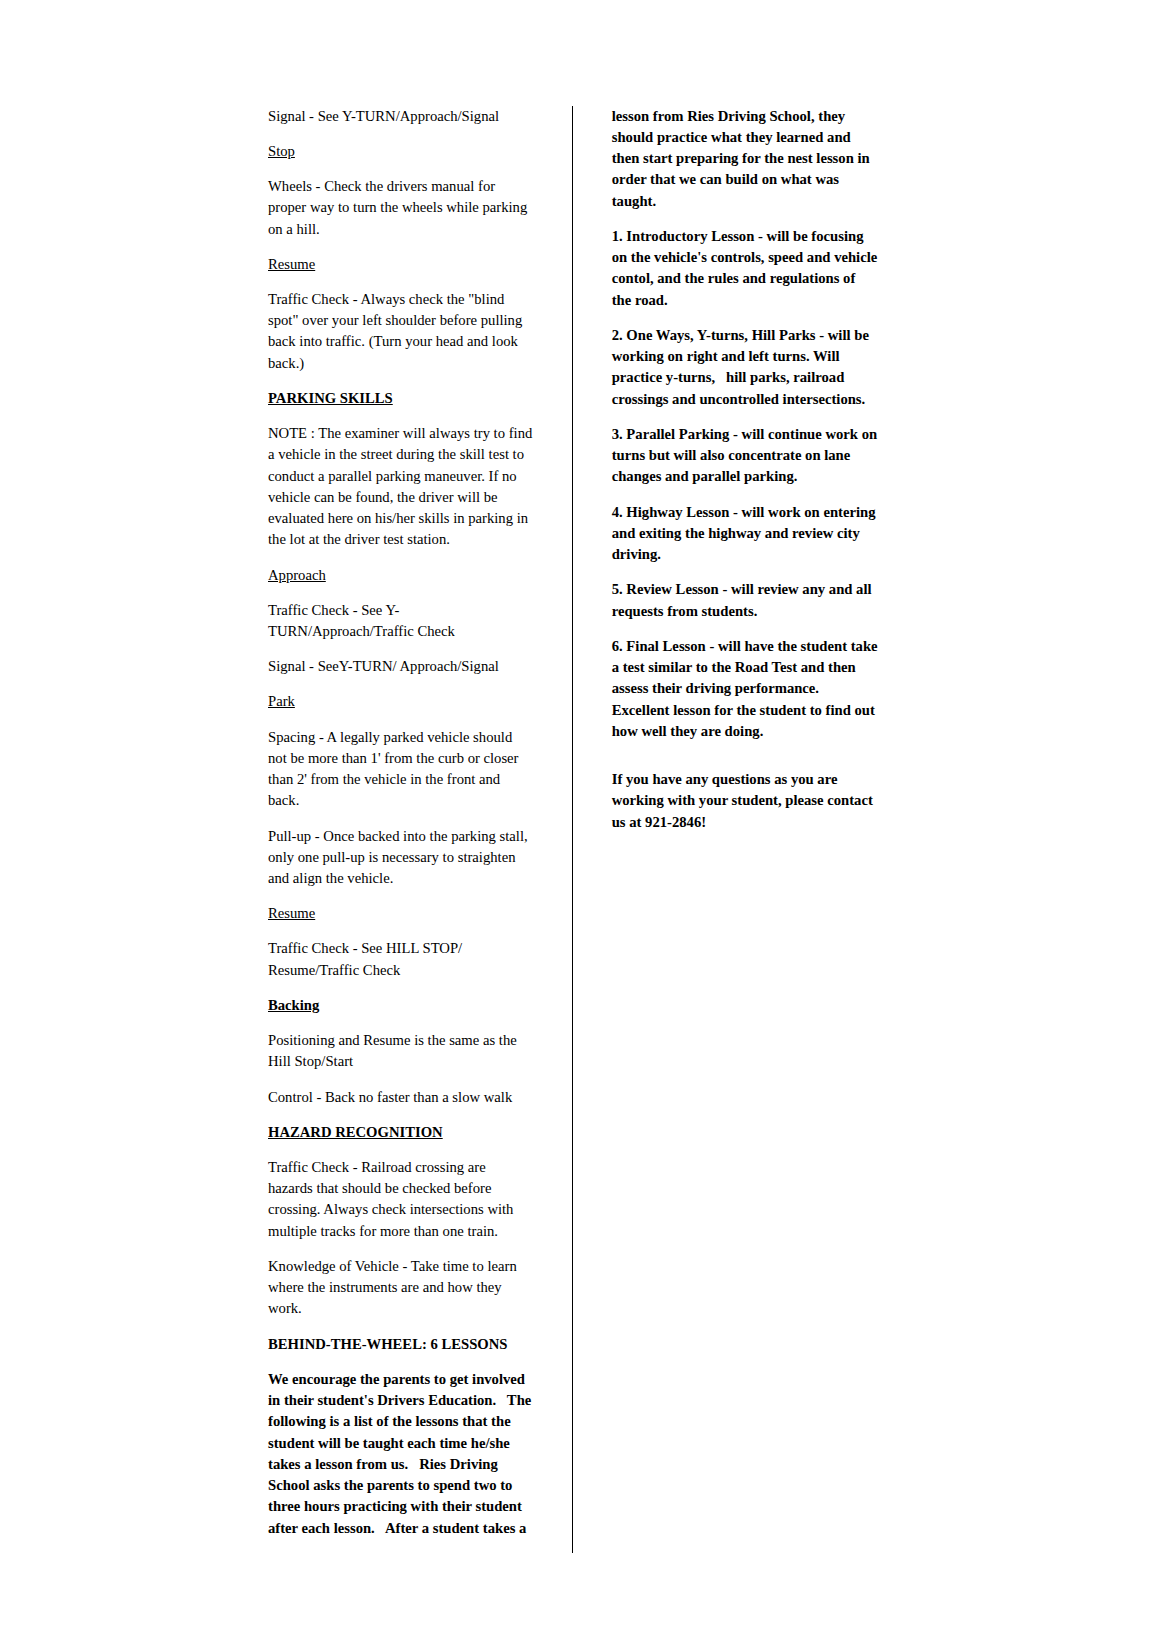Signal - See Y-TURN/Approach/Signal
Stop
Wheels - Check the drivers manual for proper way to turn the wheels while parking on a hill.
Resume
Traffic Check - Always check the "blind spot" over your left shoulder before pulling back into traffic. (Turn your head and look back.)
PARKING SKILLS
NOTE : The examiner will always try to find a vehicle in the street during the skill test to conduct a parallel parking maneuver. If no vehicle can be found, the driver will be evaluated here on his/her skills in parking in the lot at the driver test station.
Approach
Traffic Check - See Y-TURN/Approach/Traffic Check
Signal - SeeY-TURN/ Approach/Signal
Park
Spacing - A legally parked vehicle should not be more than 1' from the curb or closer than 2' from the vehicle in the front and back.
Pull-up - Once backed into the parking stall, only one pull-up is necessary to straighten and align the vehicle.
Resume
Traffic Check - See HILL STOP/ Resume/Traffic Check
Backing
Positioning and Resume is the same as the Hill Stop/Start
Control - Back no faster than a slow walk
HAZARD RECOGNITION
Traffic Check - Railroad crossing are hazards that should be checked before crossing. Always check intersections with multiple tracks for more than one train.
Knowledge of Vehicle - Take time to learn where the instruments are and how they work.
BEHIND-THE-WHEEL: 6 LESSONS
We encourage the parents to get involved in their student's Drivers Education. The following is a list of the lessons that the student will be taught each time he/she takes a lesson from us. Ries Driving School asks the parents to spend two to three hours practicing with their student after each lesson. After a student takes a
lesson from Ries Driving School, they should practice what they learned and then start preparing for the nest lesson in order that we can build on what was taught.
1. Introductory Lesson - will be focusing on the vehicle's controls, speed and vehicle contol, and the rules and regulations of the road.
2. One Ways, Y-turns, Hill Parks - will be working on right and left turns. Will practice y-turns, hill parks, railroad crossings and uncontrolled intersections.
3. Parallel Parking - will continue work on turns but will also concentrate on lane changes and parallel parking.
4. Highway Lesson - will work on entering and exiting the highway and review city driving.
5. Review Lesson - will review any and all requests from students.
6. Final Lesson - will have the student take a test similar to the Road Test and then assess their driving performance. Excellent lesson for the student to find out how well they are doing.
If you have any questions as you are working with your student, please contact us at 921-2846!